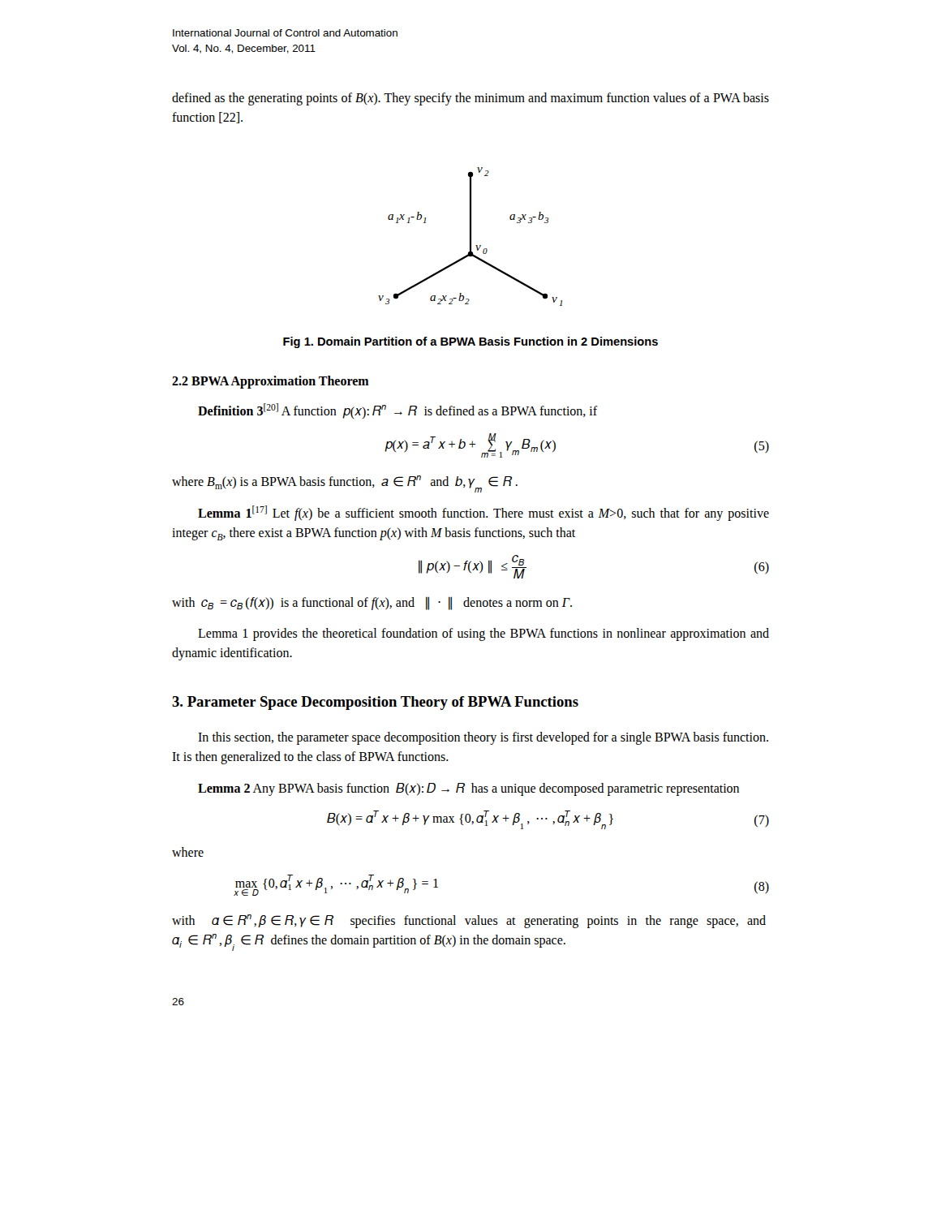International Journal of Control and Automation
Vol. 4, No. 4, December, 2011
defined as the generating points of B(x). They specify the minimum and maximum function values of a PWA basis function [22].
v 2 v 0 v 3 v 1 a 1 x 1 - b 1 a 3 x 3 - b 3 a 2 x 2 - b 2
Fig 1. Domain Partition of a BPWA Basis Function in 2 Dimensions
2.2 BPWA Approximation Theorem
Definition 3[20] A function p(x): Rn →R is defined as a BPWA function, if
p(x)= aTx+b+ ∑ m=1 M γm Bm(x)
(5)
where Bm(x) is a BPWA basis function, a∈Rn and b,γm∈R .
Lemma 1[17] Let f(x) be a sufficient smooth function. There must exist a M>0, such that for any positive integer cB, there exist a BPWA function p(x) with M basis functions, such that
∥p(x)−f(x)∥ ≤ cB M
(6)
with cB= cB (f(x)) is a functional of f(x), and ∥⋅∥ denotes a norm on Γ.
Lemma 1 provides the theoretical foundation of using the BPWA functions in nonlinear approximation and dynamic identification.
3. Parameter Space Decomposition Theory of BPWA Functions
In this section, the parameter space decomposition theory is first developed for a single BPWA basis function. It is then generalized to the class of BPWA functions.
Lemma 2 Any BPWA basis function B(x):D→R has a unique decomposed parametric representation
B(x)= αTx+β+γ max { 0, α1Tx+β1, ⋯, αnTx+βn }
(7)
where
max x∈D { 0, α1Tx+β1, ⋯, αnTx+βn } =1
(8)
with α∈Rn, β∈R, γ∈R specifies functional values at generating points in the range space, and αi∈Rn, βi∈R defines the domain partition of B(x) in the domain space.
26